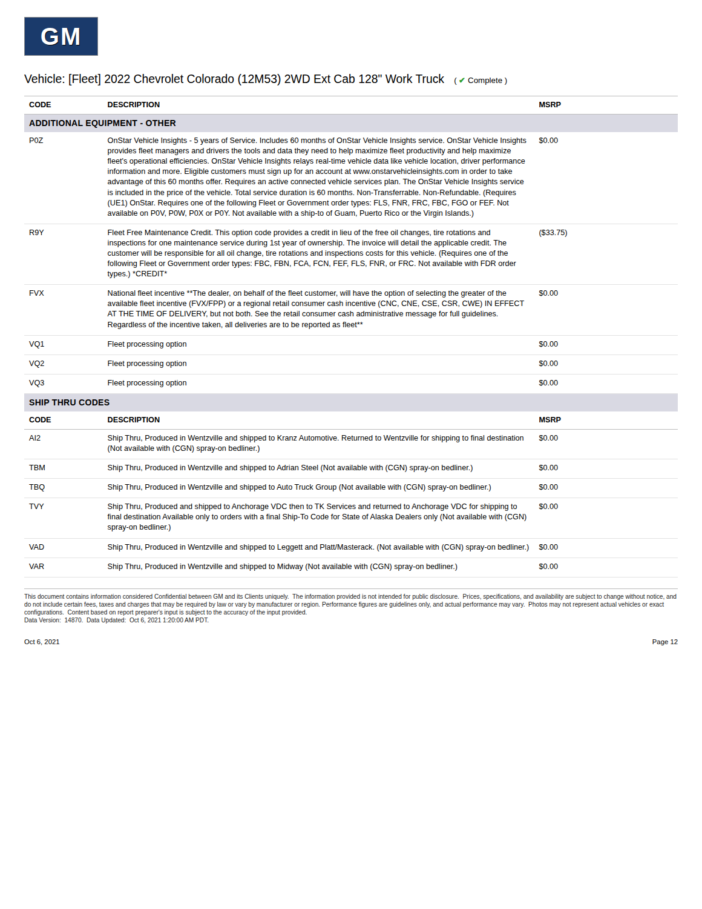GM
Vehicle: [Fleet] 2022 Chevrolet Colorado (12M53) 2WD Ext Cab 128" Work Truck ( ✔ Complete )
| ADDITIONAL EQUIPMENT - OTHER |
| --- |
| CODE | DESCRIPTION | MSRP |
| P0Z | OnStar Vehicle Insights - 5 years of Service. Includes 60 months of OnStar Vehicle Insights service. OnStar Vehicle Insights provides fleet managers and drivers the tools and data they need to help maximize fleet productivity and help maximize fleet's operational efficiencies. OnStar Vehicle Insights relays real-time vehicle data like vehicle location, driver performance information and more. Eligible customers must sign up for an account at www.onstarvehicleinsights.com in order to take advantage of this 60 months offer. Requires an active connected vehicle services plan. The OnStar Vehicle Insights service is included in the price of the vehicle. Total service duration is 60 months. Non-Transferrable. Non-Refundable. (Requires (UE1) OnStar. Requires one of the following Fleet or Government order types: FLS, FNR, FRC, FBC, FGO or FEF. Not available on P0V, P0W, P0X or P0Y. Not available with a ship-to of Guam, Puerto Rico or the Virgin Islands.) | $0.00 |
| R9Y | Fleet Free Maintenance Credit. This option code provides a credit in lieu of the free oil changes, tire rotations and inspections for one maintenance service during 1st year of ownership. The invoice will detail the applicable credit. The customer will be responsible for all oil change, tire rotations and inspections costs for this vehicle. (Requires one of the following Fleet or Government order types: FBC, FBN, FCA, FCN, FEF, FLS, FNR, or FRC. Not available with FDR order types.) *CREDIT* | ($33.75) |
| FVX | National fleet incentive **The dealer, on behalf of the fleet customer, will have the option of selecting the greater of the available fleet incentive (FVX/FPP) or a regional retail consumer cash incentive (CNC, CNE, CSE, CSR, CWE) IN EFFECT AT THE TIME OF DELIVERY, but not both. See the retail consumer cash administrative message for full guidelines. Regardless of the incentive taken, all deliveries are to be reported as fleet** | $0.00 |
| VQ1 | Fleet processing option | $0.00 |
| VQ2 | Fleet processing option | $0.00 |
| VQ3 | Fleet processing option | $0.00 |
| SHIP THRU CODES |
| CODE | DESCRIPTION | MSRP |
| AI2 | Ship Thru, Produced in Wentzville and shipped to Kranz Automotive. Returned to Wentzville for shipping to final destination (Not available with (CGN) spray-on bedliner.) | $0.00 |
| TBM | Ship Thru, Produced in Wentzville and shipped to Adrian Steel (Not available with (CGN) spray-on bedliner.) | $0.00 |
| TBQ | Ship Thru, Produced in Wentzville and shipped to Auto Truck Group (Not available with (CGN) spray-on bedliner.) | $0.00 |
| TVY | Ship Thru, Produced and shipped to Anchorage VDC then to TK Services and returned to Anchorage VDC for shipping to final destination Available only to orders with a final Ship-To Code for State of Alaska Dealers only (Not available with (CGN) spray-on bedliner.) | $0.00 |
| VAD | Ship Thru, Produced in Wentzville and shipped to Leggett and Platt/Masterack. (Not available with (CGN) spray-on bedliner.) | $0.00 |
| VAR | Ship Thru, Produced in Wentzville and shipped to Midway (Not available with (CGN) spray-on bedliner.) | $0.00 |
This document contains information considered Confidential between GM and its Clients uniquely. The information provided is not intended for public disclosure. Prices, specifications, and availability are subject to change without notice, and do not include certain fees, taxes and charges that may be required by law or vary by manufacturer or region. Performance figures are guidelines only, and actual performance may vary. Photos may not represent actual vehicles or exact configurations. Content based on report preparer's input is subject to the accuracy of the input provided.
Data Version: 14870. Data Updated: Oct 6, 2021 1:20:00 AM PDT.
Oct 6, 2021
Page 12